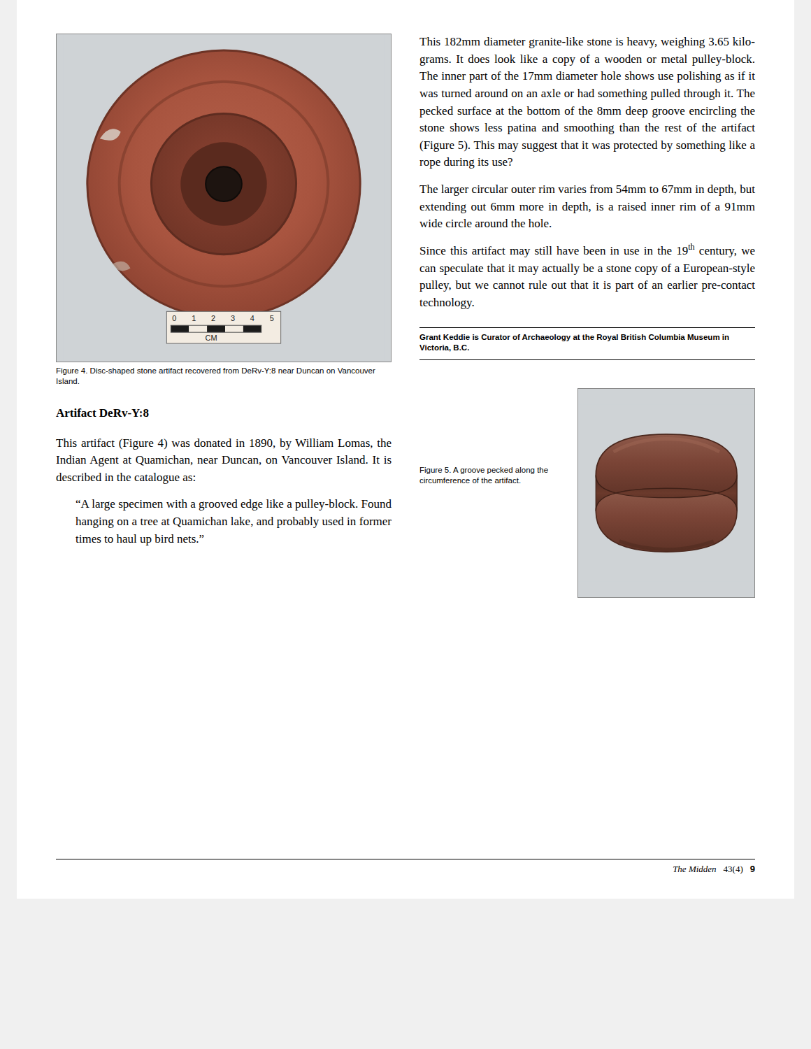0 1 2 3 4 5 CM
Figure 4. Disc-shaped stone artifact recovered from DeRv-Y:8 near Duncan on Vancouver Island.
Artifact DeRv-Y:8
This artifact (Figure 4) was donated in 1890, by William Lomas, the Indian Agent at Quamichan, near Duncan, on Vancouver Island. It is described in the catalogue as:
“A large specimen with a grooved edge like a pulley-block. Found hanging on a tree at Quamichan lake, and probably used in former times to haul up bird nets.”
This 182mm diameter granite-like stone is heavy, weighing 3.65 kilograms. It does look like a copy of a wooden or metal pulley-block. The inner part of the 17mm diameter hole shows use polishing as if it was turned around on an axle or had something pulled through it. The pecked surface at the bottom of the 8mm deep groove encircling the stone shows less patina and smoothing than the rest of the artifact (Figure 5). This may suggest that it was protected by something like a rope during its use?
The larger circular outer rim varies from 54mm to 67mm in depth, but extending out 6mm more in depth, is a raised inner rim of a 91mm wide circle around the hole.
Since this artifact may still have been in use in the 19th century, we can speculate that it may actually be a stone copy of a European-style pulley, but we cannot rule out that it is part of an earlier pre-contact technology.
Grant Keddie is Curator of Archaeology at the Royal British Columbia Museum in Victoria, B.C.
Figure 5. A groove pecked along the circumference of the artifact.
The Midden 43(4) 9